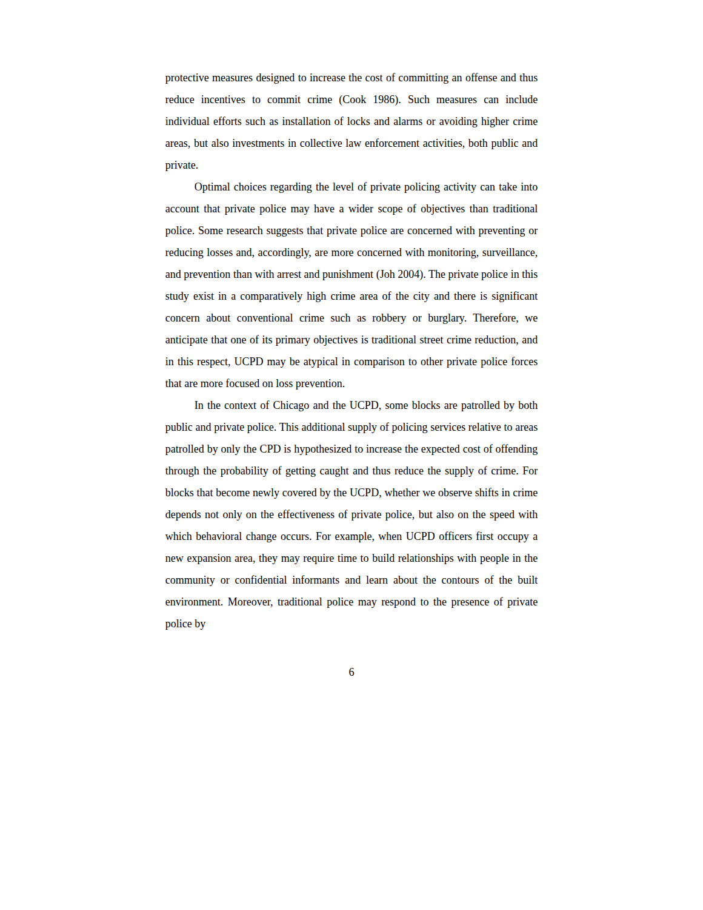protective measures designed to increase the cost of committing an offense and thus reduce incentives to commit crime (Cook 1986). Such measures can include individual efforts such as installation of locks and alarms or avoiding higher crime areas, but also investments in collective law enforcement activities, both public and private.
Optimal choices regarding the level of private policing activity can take into account that private police may have a wider scope of objectives than traditional police. Some research suggests that private police are concerned with preventing or reducing losses and, accordingly, are more concerned with monitoring, surveillance, and prevention than with arrest and punishment (Joh 2004). The private police in this study exist in a comparatively high crime area of the city and there is significant concern about conventional crime such as robbery or burglary. Therefore, we anticipate that one of its primary objectives is traditional street crime reduction, and in this respect, UCPD may be atypical in comparison to other private police forces that are more focused on loss prevention.
In the context of Chicago and the UCPD, some blocks are patrolled by both public and private police. This additional supply of policing services relative to areas patrolled by only the CPD is hypothesized to increase the expected cost of offending through the probability of getting caught and thus reduce the supply of crime. For blocks that become newly covered by the UCPD, whether we observe shifts in crime depends not only on the effectiveness of private police, but also on the speed with which behavioral change occurs. For example, when UCPD officers first occupy a new expansion area, they may require time to build relationships with people in the community or confidential informants and learn about the contours of the built environment. Moreover, traditional police may respond to the presence of private police by
6